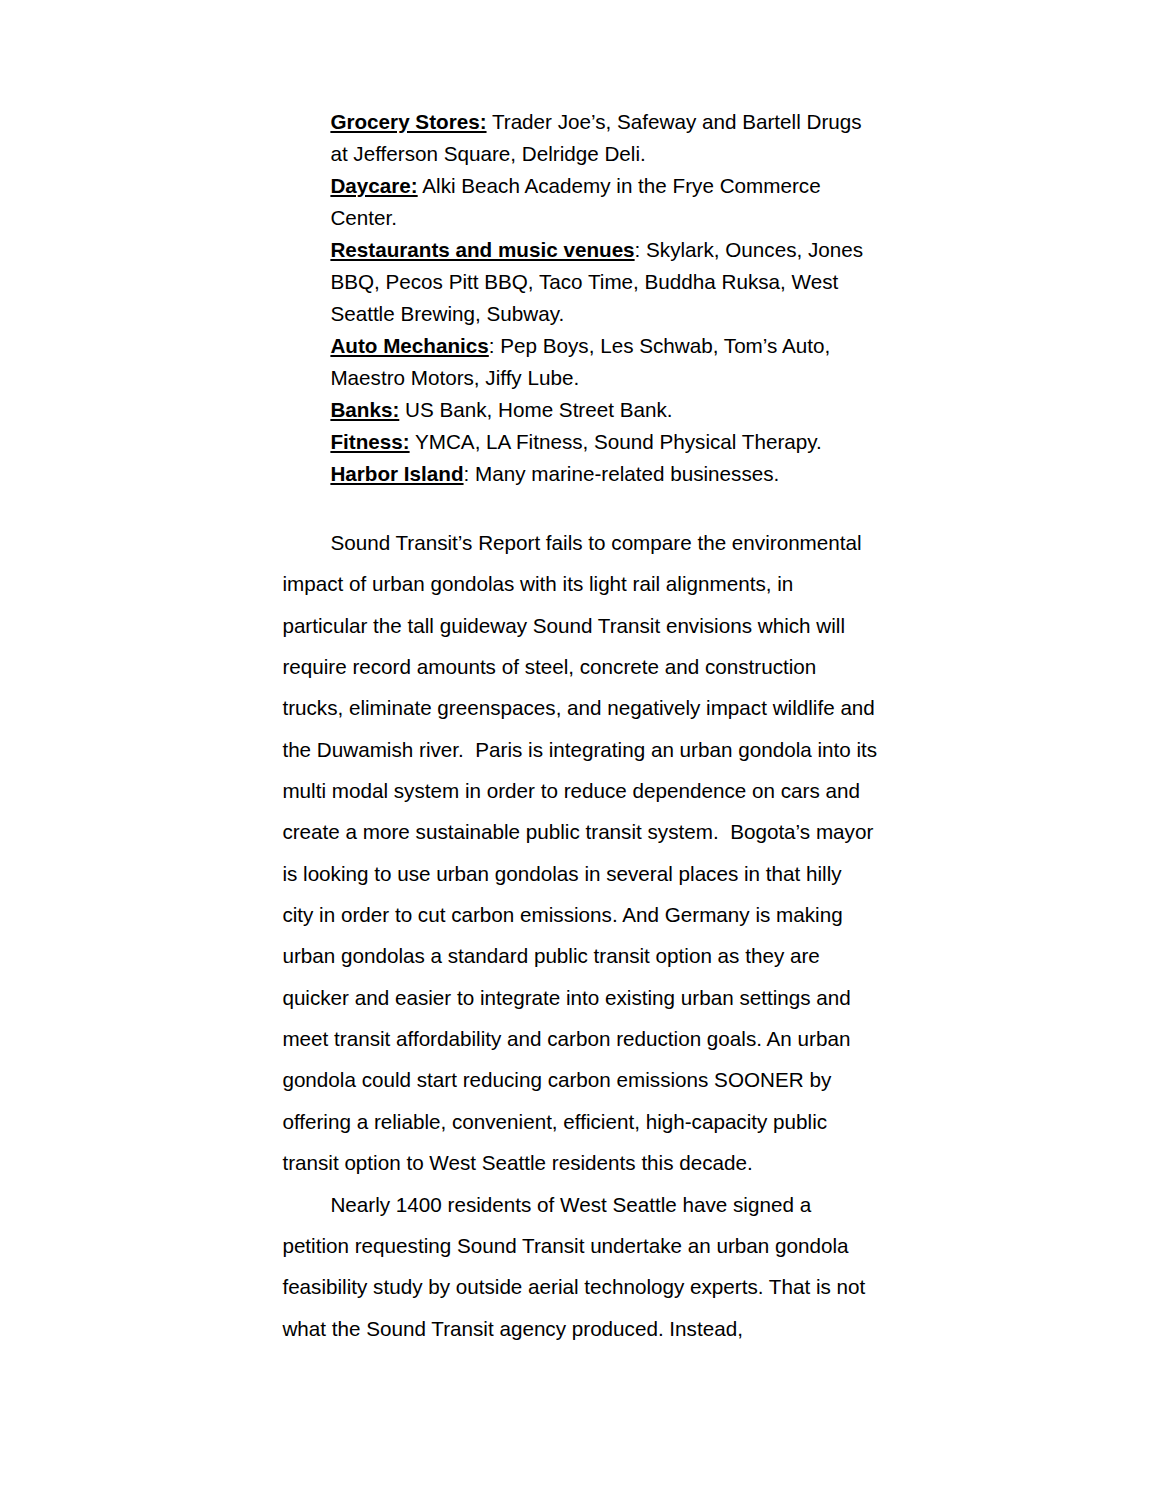Grocery Stores: Trader Joe’s, Safeway and Bartell Drugs at Jefferson Square, Delridge Deli.
Daycare: Alki Beach Academy in the Frye Commerce Center.
Restaurants and music venues: Skylark, Ounces, Jones BBQ, Pecos Pitt BBQ, Taco Time, Buddha Ruksa, West Seattle Brewing, Subway.
Auto Mechanics: Pep Boys, Les Schwab, Tom’s Auto, Maestro Motors, Jiffy Lube.
Banks: US Bank, Home Street Bank.
Fitness: YMCA, LA Fitness, Sound Physical Therapy.
Harbor Island: Many marine-related businesses.
Sound Transit’s Report fails to compare the environmental impact of urban gondolas with its light rail alignments, in particular the tall guideway Sound Transit envisions which will require record amounts of steel, concrete and construction trucks, eliminate greenspaces, and negatively impact wildlife and the Duwamish river. Paris is integrating an urban gondola into its multi modal system in order to reduce dependence on cars and create a more sustainable public transit system. Bogota’s mayor is looking to use urban gondolas in several places in that hilly city in order to cut carbon emissions. And Germany is making urban gondolas a standard public transit option as they are quicker and easier to integrate into existing urban settings and meet transit affordability and carbon reduction goals. An urban gondola could start reducing carbon emissions SOONER by offering a reliable, convenient, efficient, high-capacity public transit option to West Seattle residents this decade.
Nearly 1400 residents of West Seattle have signed a petition requesting Sound Transit undertake an urban gondola feasibility study by outside aerial technology experts. That is not what the Sound Transit agency produced. Instead,